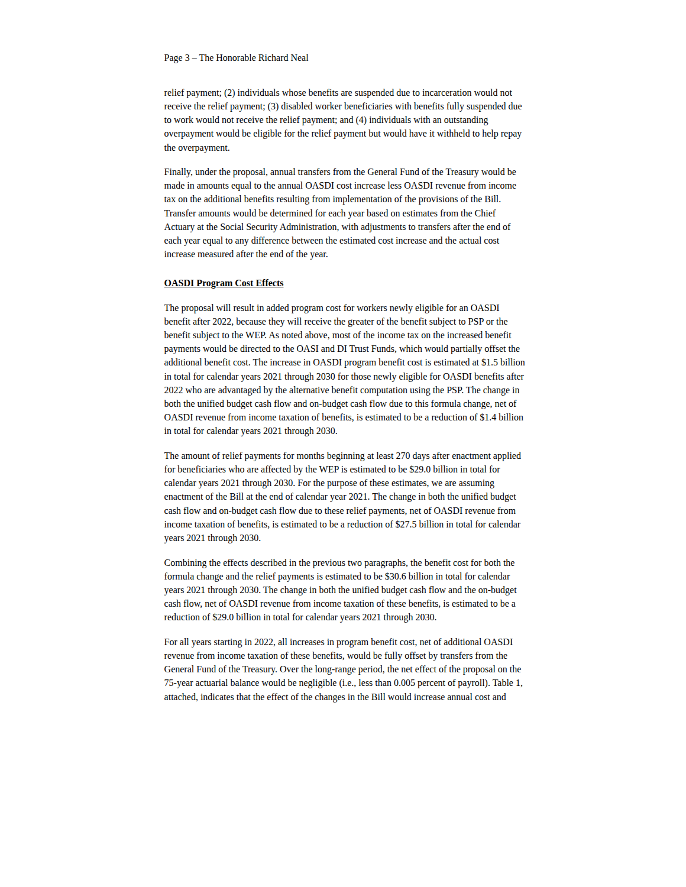Page 3 – The Honorable Richard Neal
relief payment; (2) individuals whose benefits are suspended due to incarceration would not receive the relief payment; (3) disabled worker beneficiaries with benefits fully suspended due to work would not receive the relief payment; and (4) individuals with an outstanding overpayment would be eligible for the relief payment but would have it withheld to help repay the overpayment.
Finally, under the proposal, annual transfers from the General Fund of the Treasury would be made in amounts equal to the annual OASDI cost increase less OASDI revenue from income tax on the additional benefits resulting from implementation of the provisions of the Bill. Transfer amounts would be determined for each year based on estimates from the Chief Actuary at the Social Security Administration, with adjustments to transfers after the end of each year equal to any difference between the estimated cost increase and the actual cost increase measured after the end of the year.
OASDI Program Cost Effects
The proposal will result in added program cost for workers newly eligible for an OASDI benefit after 2022, because they will receive the greater of the benefit subject to PSP or the benefit subject to the WEP. As noted above, most of the income tax on the increased benefit payments would be directed to the OASI and DI Trust Funds, which would partially offset the additional benefit cost. The increase in OASDI program benefit cost is estimated at $1.5 billion in total for calendar years 2021 through 2030 for those newly eligible for OASDI benefits after 2022 who are advantaged by the alternative benefit computation using the PSP. The change in both the unified budget cash flow and on-budget cash flow due to this formula change, net of OASDI revenue from income taxation of benefits, is estimated to be a reduction of $1.4 billion in total for calendar years 2021 through 2030.
The amount of relief payments for months beginning at least 270 days after enactment applied for beneficiaries who are affected by the WEP is estimated to be $29.0 billion in total for calendar years 2021 through 2030. For the purpose of these estimates, we are assuming enactment of the Bill at the end of calendar year 2021. The change in both the unified budget cash flow and on-budget cash flow due to these relief payments, net of OASDI revenue from income taxation of benefits, is estimated to be a reduction of $27.5 billion in total for calendar years 2021 through 2030.
Combining the effects described in the previous two paragraphs, the benefit cost for both the formula change and the relief payments is estimated to be $30.6 billion in total for calendar years 2021 through 2030. The change in both the unified budget cash flow and the on-budget cash flow, net of OASDI revenue from income taxation of these benefits, is estimated to be a reduction of $29.0 billion in total for calendar years 2021 through 2030.
For all years starting in 2022, all increases in program benefit cost, net of additional OASDI revenue from income taxation of these benefits, would be fully offset by transfers from the General Fund of the Treasury. Over the long-range period, the net effect of the proposal on the 75-year actuarial balance would be negligible (i.e., less than 0.005 percent of payroll). Table 1, attached, indicates that the effect of the changes in the Bill would increase annual cost and